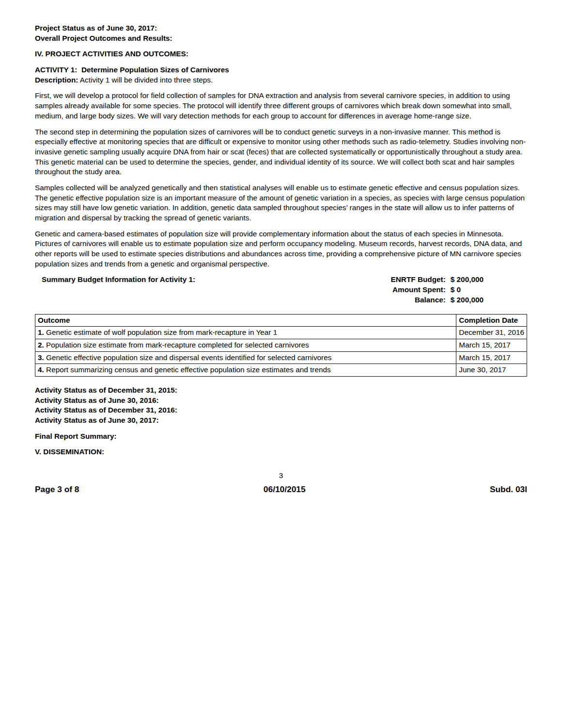Project Status as of June 30, 2017:
Overall Project Outcomes and Results:
IV. PROJECT ACTIVITIES AND OUTCOMES:
ACTIVITY 1: Determine Population Sizes of Carnivores
Description: Activity 1 will be divided into three steps.
First, we will develop a protocol for field collection of samples for DNA extraction and analysis from several carnivore species, in addition to using samples already available for some species. The protocol will identify three different groups of carnivores which break down somewhat into small, medium, and large body sizes. We will vary detection methods for each group to account for differences in average home-range size.
The second step in determining the population sizes of carnivores will be to conduct genetic surveys in a non-invasive manner. This method is especially effective at monitoring species that are difficult or expensive to monitor using other methods such as radio-telemetry. Studies involving non-invasive genetic sampling usually acquire DNA from hair or scat (feces) that are collected systematically or opportunistically throughout a study area. This genetic material can be used to determine the species, gender, and individual identity of its source. We will collect both scat and hair samples throughout the study area.
Samples collected will be analyzed genetically and then statistical analyses will enable us to estimate genetic effective and census population sizes. The genetic effective population size is an important measure of the amount of genetic variation in a species, as species with large census population sizes may still have low genetic variation. In addition, genetic data sampled throughout species’ ranges in the state will allow us to infer patterns of migration and dispersal by tracking the spread of genetic variants.
Genetic and camera-based estimates of population size will provide complementary information about the status of each species in Minnesota. Pictures of carnivores will enable us to estimate population size and perform occupancy modeling. Museum records, harvest records, DNA data, and other reports will be used to estimate species distributions and abundances across time, providing a comprehensive picture of MN carnivore species population sizes and trends from a genetic and organismal perspective.
Summary Budget Information for Activity 1:
ENRTF Budget:
$ 200,000
Amount Spent:
$ 0
Balance:
$ 200,000
| Outcome | Completion Date |
| --- | --- |
| 1. Genetic estimate of wolf population size from mark-recapture in Year 1 | December 31, 2016 |
| 2. Population size estimate from mark-recapture completed for selected carnivores | March 15, 2017 |
| 3. Genetic effective population size and dispersal events identified for selected carnivores | March 15, 2017 |
| 4. Report summarizing census and genetic effective population size estimates and trends | June 30, 2017 |
Activity Status as of December 31, 2015:
Activity Status as of June 30, 2016:
Activity Status as of December 31, 2016:
Activity Status as of June 30, 2017:
Final Report Summary:
V. DISSEMINATION:
3
Page 3 of 8
06/10/2015
Subd. 03l